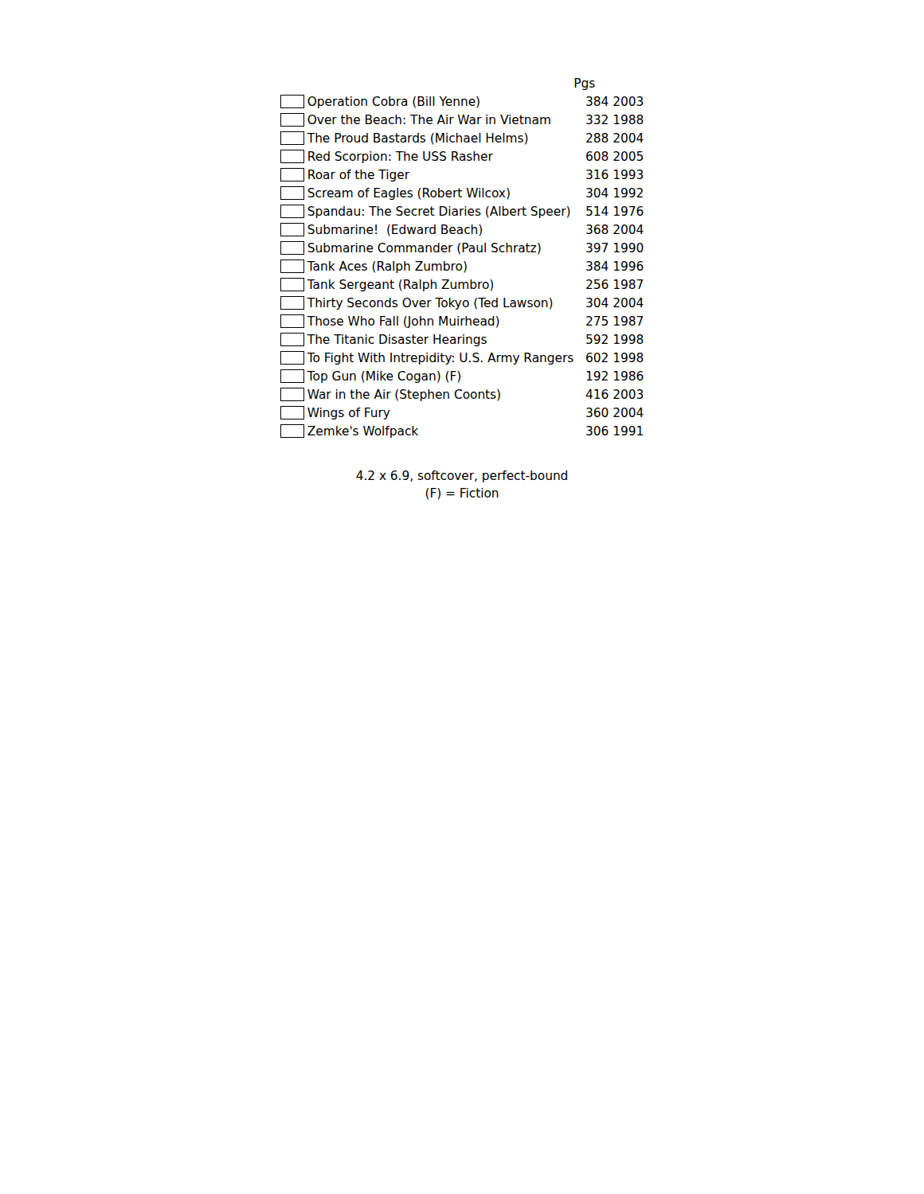| | | Pgs | |
| --- | --- | --- | --- |
| | Operation Cobra (Bill Yenne) | 384 | 2003 |
| | Over the Beach: The Air War in Vietnam | 332 | 1988 |
| | The Proud Bastards (Michael Helms) | 288 | 2004 |
| | Red Scorpion: The USS Rasher | 608 | 2005 |
| | Roar of the Tiger | 316 | 1993 |
| | Scream of Eagles (Robert Wilcox) | 304 | 1992 |
| | Spandau: The Secret Diaries (Albert Speer) | 514 | 1976 |
| | Submarine! (Edward Beach) | 368 | 2004 |
| | Submarine Commander (Paul Schratz) | 397 | 1990 |
| | Tank Aces (Ralph Zumbro) | 384 | 1996 |
| | Tank Sergeant (Ralph Zumbro) | 256 | 1987 |
| | Thirty Seconds Over Tokyo (Ted Lawson) | 304 | 2004 |
| | Those Who Fall (John Muirhead) | 275 | 1987 |
| | The Titanic Disaster Hearings | 592 | 1998 |
| | To Fight With Intrepidity: U.S. Army Rangers | 602 | 1998 |
| | Top Gun (Mike Cogan) (F) | 192 | 1986 |
| | War in the Air (Stephen Coonts) | 416 | 2003 |
| | Wings of Fury | 360 | 2004 |
| | Zemke's Wolfpack | 306 | 1991 |
4.2 x 6.9, softcover, perfect-bound
(F) = Fiction